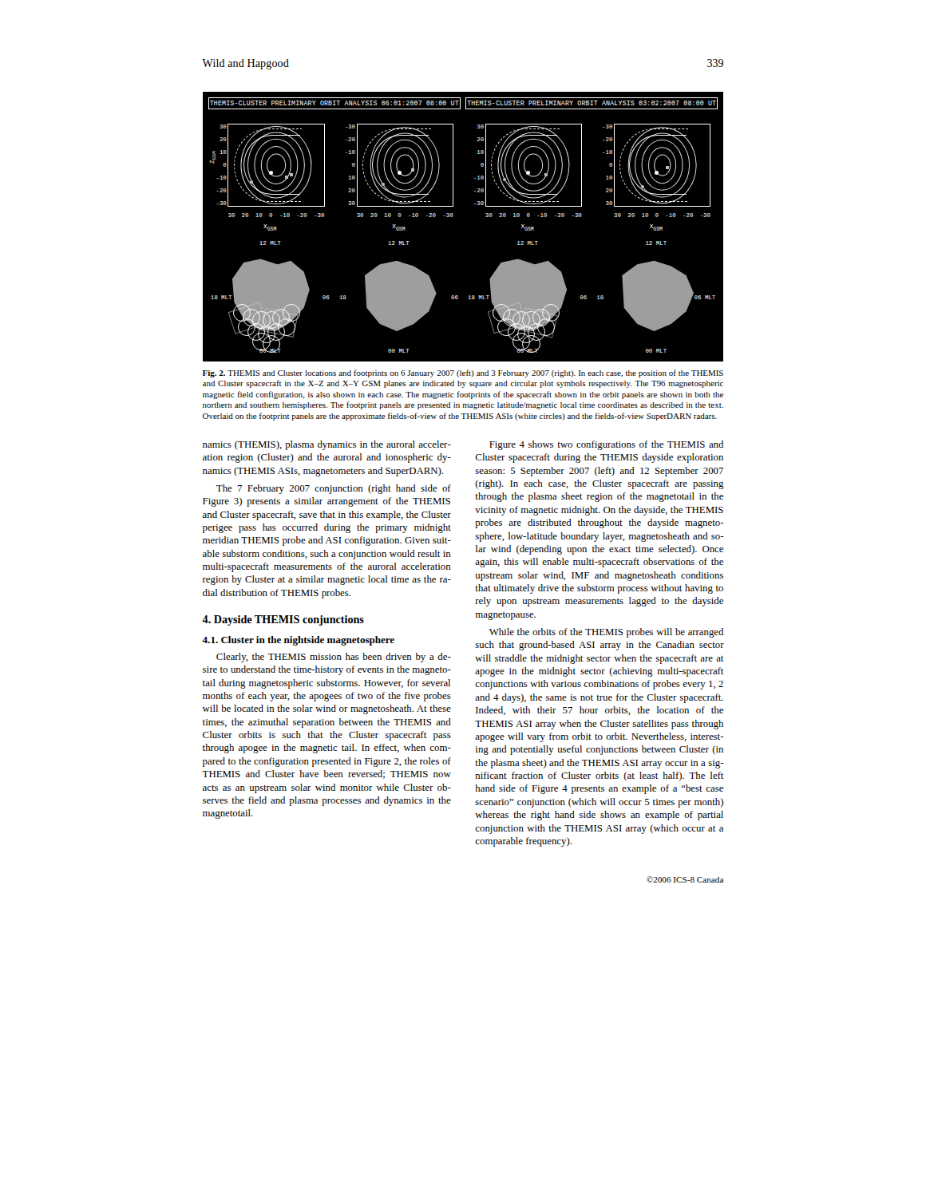Wild and Hapgood
339
THEMIS-CLUSTER PRELIMINARY ORBIT ANALYSIS 06:01:2007 08:00 UT
ZGSM
3020100-10-20-30
3020100-10-20-30
XGSM
-30-20-100102030
3020100-10-20-30
XGSM
12 MLT 00 MLT 18 MLT 06
12 MLT 00 MLT 18 06
THEMIS-CLUSTER PRELIMINARY ORBIT ANALYSIS 03:02:2007 08:00 UT
3020100-10-20-30
3020100-10-20-30
XGSM
-30-20-100102030
3020100-10-20-30
XGSM
12 MLT 00 MLT 18 MLT 06
12 MLT 00 MLT 18 06 MLT
Fig. 2. THEMIS and Cluster locations and footprints on 6 January 2007 (left) and 3 February 2007 (right). In each case, the position of the THEMIS and Cluster spacecraft in the X–Z and X–Y GSM planes are indicated by square and circular plot symbols respectively. The T96 magnetospheric magnetic field configuration, is also shown in each case. The magnetic footprints of the spacecraft shown in the orbit panels are shown in both the northern and southern hemispheres. The footprint panels are presented in magnetic latitude/magnetic local time coordinates as described in the text. Overlaid on the footprint panels are the approximate fields-of-view of the THEMIS ASIs (white circles) and the fields-of-view SuperDARN radars.
namics (THEMIS), plasma dynamics in the auroral acceleration region (Cluster) and the auroral and ionospheric dynamics (THEMIS ASIs, magnetometers and SuperDARN).
The 7 February 2007 conjunction (right hand side of Figure 3) presents a similar arrangement of the THEMIS and Cluster spacecraft, save that in this example, the Cluster perigee pass has occurred during the primary midnight meridian THEMIS probe and ASI configuration. Given suitable substorm conditions, such a conjunction would result in multi-spacecraft measurements of the auroral acceleration region by Cluster at a similar magnetic local time as the radial distribution of THEMIS probes.
4. Dayside THEMIS conjunctions
4.1. Cluster in the nightside magnetosphere
Clearly, the THEMIS mission has been driven by a desire to understand the time-history of events in the magnetotail during magnetospheric substorms. However, for several months of each year, the apogees of two of the five probes will be located in the solar wind or magnetosheath. At these times, the azimuthal separation between the THEMIS and Cluster orbits is such that the Cluster spacecraft pass through apogee in the magnetic tail. In effect, when compared to the configuration presented in Figure 2, the roles of THEMIS and Cluster have been reversed; THEMIS now acts as an upstream solar wind monitor while Cluster observes the field and plasma processes and dynamics in the magnetotail.
Figure 4 shows two configurations of the THEMIS and Cluster spacecraft during the THEMIS dayside exploration season: 5 September 2007 (left) and 12 September 2007 (right). In each case, the Cluster spacecraft are passing through the plasma sheet region of the magnetotail in the vicinity of magnetic midnight. On the dayside, the THEMIS probes are distributed throughout the dayside magnetosphere, low-latitude boundary layer, magnetosheath and solar wind (depending upon the exact time selected). Once again, this will enable multi-spacecraft observations of the upstream solar wind, IMF and magnetosheath conditions that ultimately drive the substorm process without having to rely upon upstream measurements lagged to the dayside magnetopause.
While the orbits of the THEMIS probes will be arranged such that ground-based ASI array in the Canadian sector will straddle the midnight sector when the spacecraft are at apogee in the midnight sector (achieving multi-spacecraft conjunctions with various combinations of probes every 1, 2 and 4 days), the same is not true for the Cluster spacecraft. Indeed, with their 57 hour orbits, the location of the THEMIS ASI array when the Cluster satellites pass through apogee will vary from orbit to orbit. Nevertheless, interesting and potentially useful conjunctions between Cluster (in the plasma sheet) and the THEMIS ASI array occur in a significant fraction of Cluster orbits (at least half). The left hand side of Figure 4 presents an example of a “best case scenario” conjunction (which will occur 5 times per month) whereas the right hand side shows an example of partial conjunction with the THEMIS ASI array (which occur at a comparable frequency).
©2006 ICS-8 Canada